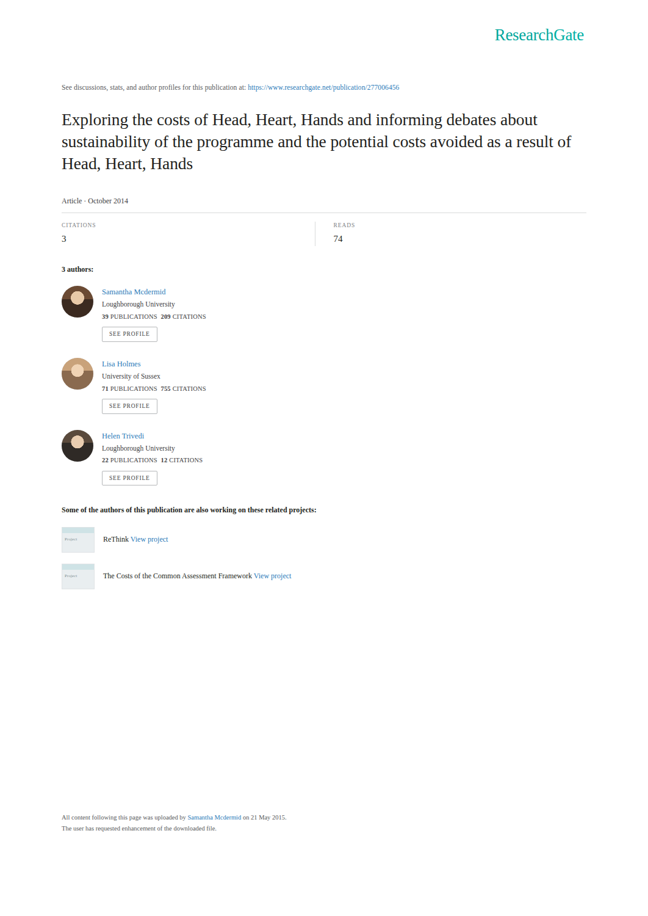Research Gate
See discussions, stats, and author profiles for this publication at: https://www.researchgate.net/publication/277006456
Exploring the costs of Head, Heart, Hands and informing debates about sustainability of the programme and the potential costs avoided as a result of Head, Heart, Hands
Article · October 2014
Citations
3
Reads
74
3 authors:
Samantha Mcdermid
Loughborough University
39 PUBLICATIONS 209 CITATIONS
See Profile
Lisa Holmes
University of Sussex
71 PUBLICATIONS 755 CITATIONS
See Profile
Helen Trivedi
Loughborough University
22 PUBLICATIONS 12 CITATIONS
See Profile
Some of the authors of this publication are also working on these related projects:
Project
ReThink View project
Project
The Costs of the Common Assessment Framework View project
All content following this page was uploaded by Samantha Mcdermid on 21 May 2015.
The user has requested enhancement of the downloaded file.